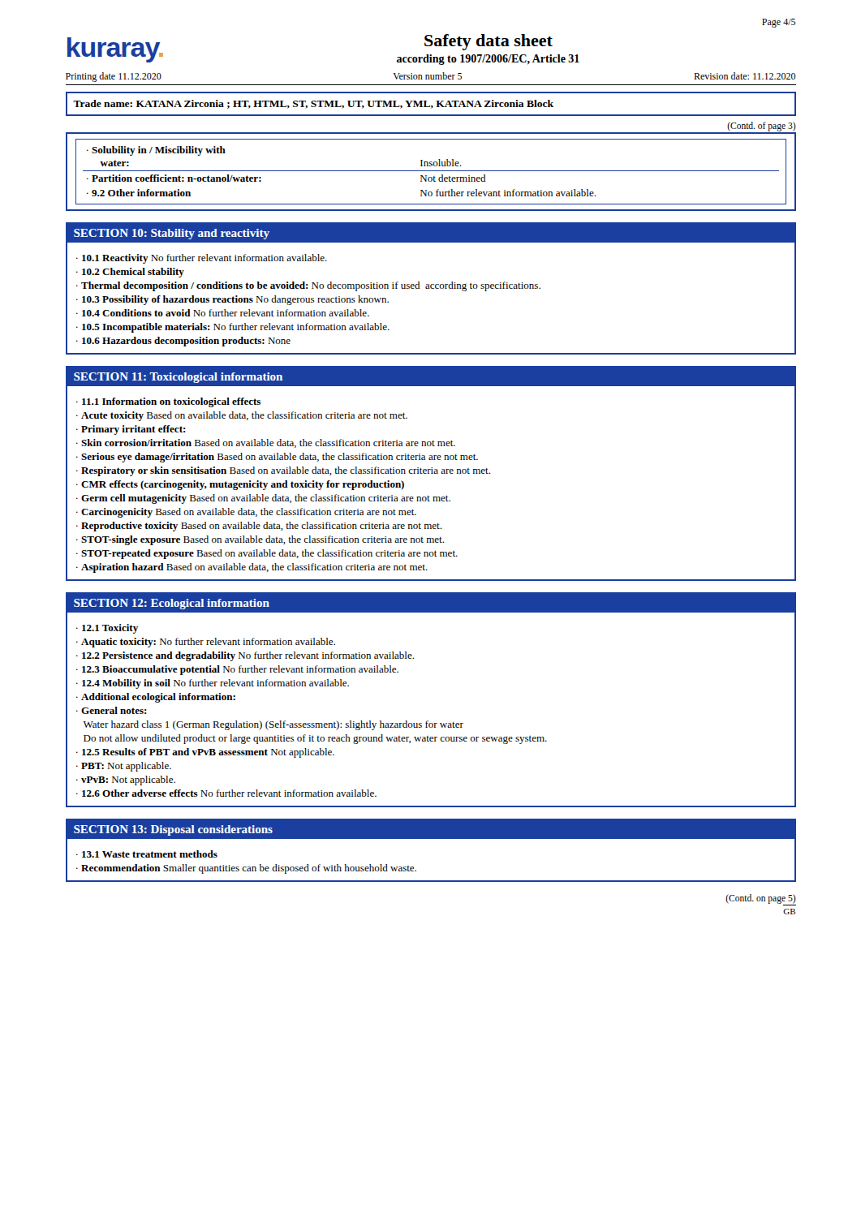Page 4/5
kuraray.
Safety data sheet
according to 1907/2006/EC, Article 31
Printing date 11.12.2020
Version number 5
Revision date: 11.12.2020
Trade name: KATANA Zirconia ; HT, HTML, ST, STML, UT, UTML, YML, KATANA Zirconia Block
(Contd. of page 3)
| · Solubility in / Miscibility with water: | Insoluble. |
| · Partition coefficient: n-octanol/water: | Not determined |
| · 9.2 Other information | No further relevant information available. |
SECTION 10: Stability and reactivity
· 10.1 Reactivity No further relevant information available.
· 10.2 Chemical stability
· Thermal decomposition / conditions to be avoided: No decomposition if used according to specifications.
· 10.3 Possibility of hazardous reactions No dangerous reactions known.
· 10.4 Conditions to avoid No further relevant information available.
· 10.5 Incompatible materials: No further relevant information available.
· 10.6 Hazardous decomposition products: None
SECTION 11: Toxicological information
· 11.1 Information on toxicological effects
· Acute toxicity Based on available data, the classification criteria are not met.
· Primary irritant effect:
· Skin corrosion/irritation Based on available data, the classification criteria are not met.
· Serious eye damage/irritation Based on available data, the classification criteria are not met.
· Respiratory or skin sensitisation Based on available data, the classification criteria are not met.
· CMR effects (carcinogenity, mutagenicity and toxicity for reproduction)
· Germ cell mutagenicity Based on available data, the classification criteria are not met.
· Carcinogenicity Based on available data, the classification criteria are not met.
· Reproductive toxicity Based on available data, the classification criteria are not met.
· STOT-single exposure Based on available data, the classification criteria are not met.
· STOT-repeated exposure Based on available data, the classification criteria are not met.
· Aspiration hazard Based on available data, the classification criteria are not met.
SECTION 12: Ecological information
· 12.1 Toxicity
· Aquatic toxicity: No further relevant information available.
· 12.2 Persistence and degradability No further relevant information available.
· 12.3 Bioaccumulative potential No further relevant information available.
· 12.4 Mobility in soil No further relevant information available.
· Additional ecological information:
· General notes:
Water hazard class 1 (German Regulation) (Self-assessment): slightly hazardous for water
Do not allow undiluted product or large quantities of it to reach ground water, water course or sewage system.
· 12.5 Results of PBT and vPvB assessment Not applicable.
· PBT: Not applicable.
· vPvB: Not applicable.
· 12.6 Other adverse effects No further relevant information available.
SECTION 13: Disposal considerations
· 13.1 Waste treatment methods
· Recommendation Smaller quantities can be disposed of with household waste.
(Contd. on page 5)
GB